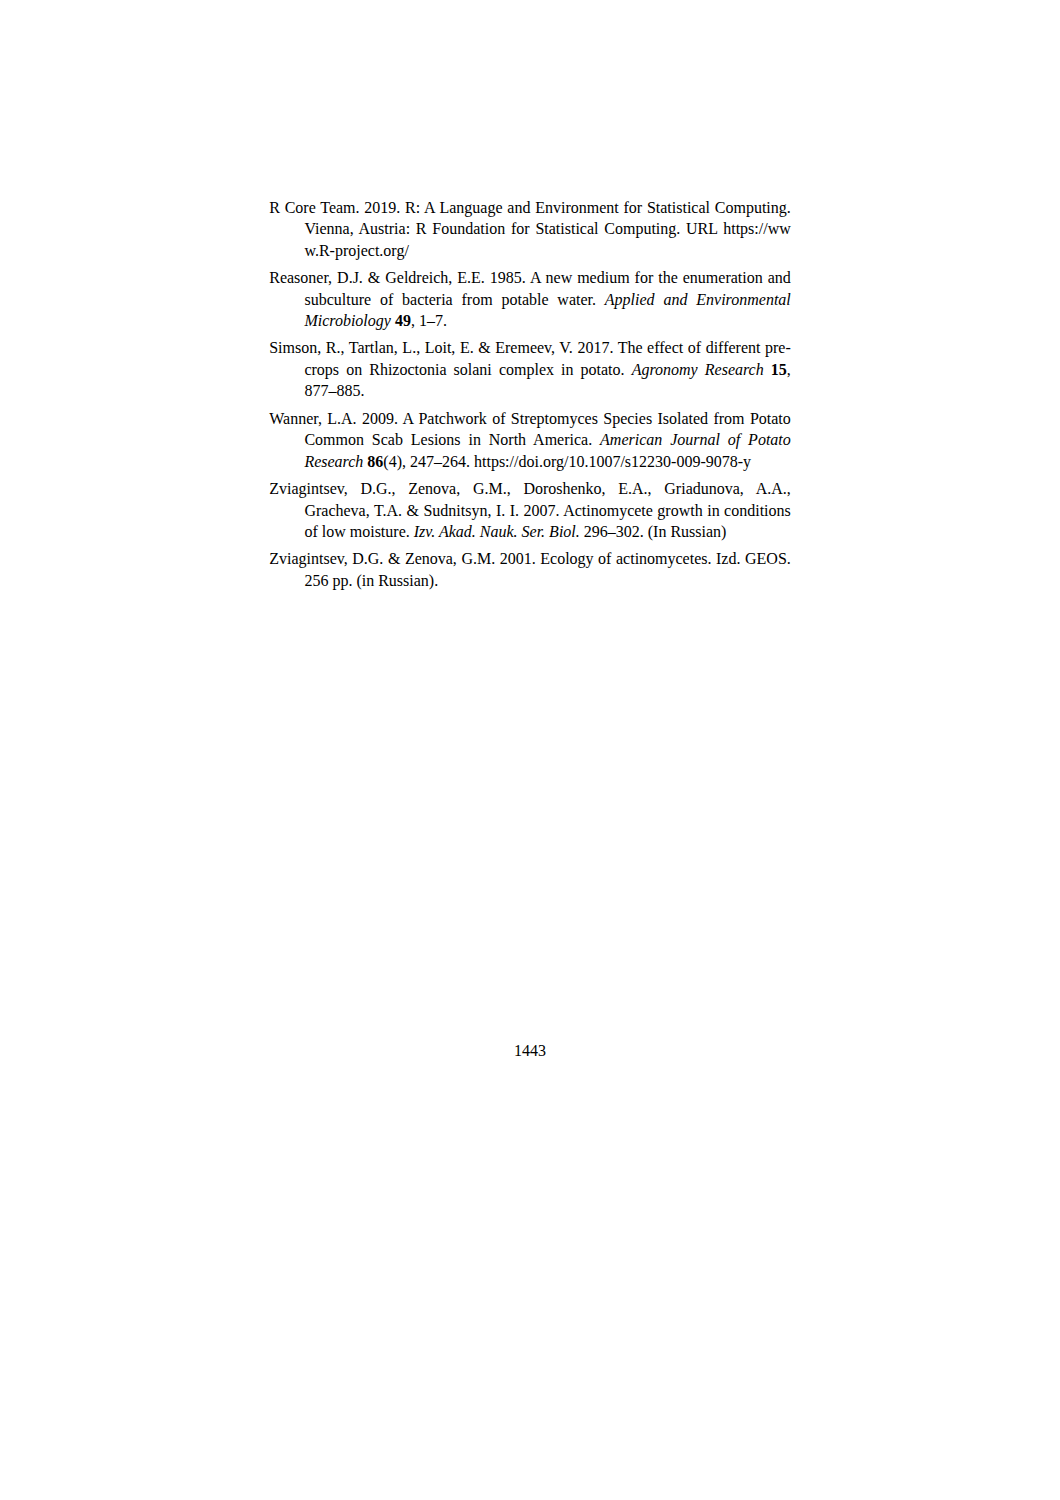R Core Team. 2019. R: A Language and Environment for Statistical Computing. Vienna, Austria: R Foundation for Statistical Computing. URL https://www.R-project.org/
Reasoner, D.J. & Geldreich, E.E. 1985. A new medium for the enumeration and subculture of bacteria from potable water. Applied and Environmental Microbiology 49, 1–7.
Simson, R., Tartlan, L., Loit, E. & Eremeev, V. 2017. The effect of different pre-crops on Rhizoctonia solani complex in potato. Agronomy Research 15, 877–885.
Wanner, L.A. 2009. A Patchwork of Streptomyces Species Isolated from Potato Common Scab Lesions in North America. American Journal of Potato Research 86(4), 247–264. https://doi.org/10.1007/s12230-009-9078-y
Zviagintsev, D.G., Zenova, G.M., Doroshenko, E.A., Griadunova, A.A., Gracheva, T.A. & Sudnitsyn, I. I. 2007. Actinomycete growth in conditions of low moisture. Izv. Akad. Nauk. Ser. Biol. 296–302. (In Russian)
Zviagintsev, D.G. & Zenova, G.M. 2001. Ecology of actinomycetes. Izd. GEOS. 256 pp. (in Russian).
1443